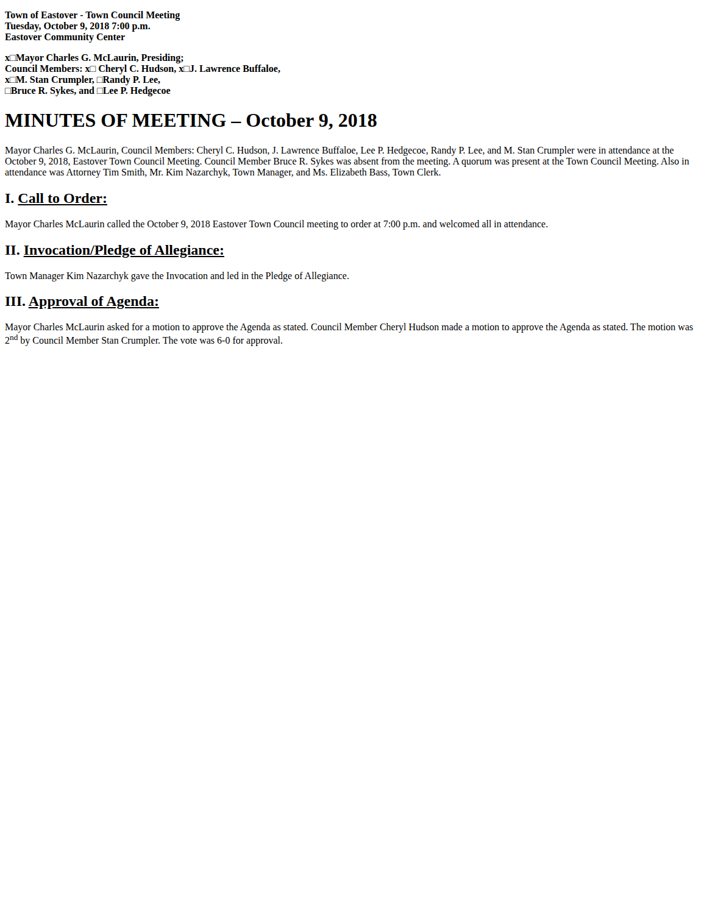Town of Eastover - Town Council Meeting
Tuesday, October 9, 2018 7:00 p.m.
Eastover Community Center
x□Mayor Charles G. McLaurin, Presiding;
Council Members: x□ Cheryl C. Hudson, x□J. Lawrence Buffaloe,
x□M. Stan Crumpler, □Randy P. Lee,
□Bruce R. Sykes, and □Lee P. Hedgecoe
MINUTES OF MEETING – October 9, 2018
Mayor Charles G. McLaurin, Council Members: Cheryl C. Hudson, J. Lawrence Buffaloe, Lee P. Hedgecoe, Randy P. Lee, and M. Stan Crumpler were in attendance at the October 9, 2018, Eastover Town Council Meeting. Council Member Bruce R. Sykes was absent from the meeting. A quorum was present at the Town Council Meeting. Also in attendance was Attorney Tim Smith, Mr. Kim Nazarchyk, Town Manager, and Ms. Elizabeth Bass, Town Clerk.
I. Call to Order:
Mayor Charles McLaurin called the October 9, 2018 Eastover Town Council meeting to order at 7:00 p.m. and welcomed all in attendance.
II. Invocation/Pledge of Allegiance:
Town Manager Kim Nazarchyk gave the Invocation and led in the Pledge of Allegiance.
III. Approval of Agenda:
Mayor Charles McLaurin asked for a motion to approve the Agenda as stated. Council Member Cheryl Hudson made a motion to approve the Agenda as stated. The motion was 2nd by Council Member Stan Crumpler. The vote was 6-0 for approval.